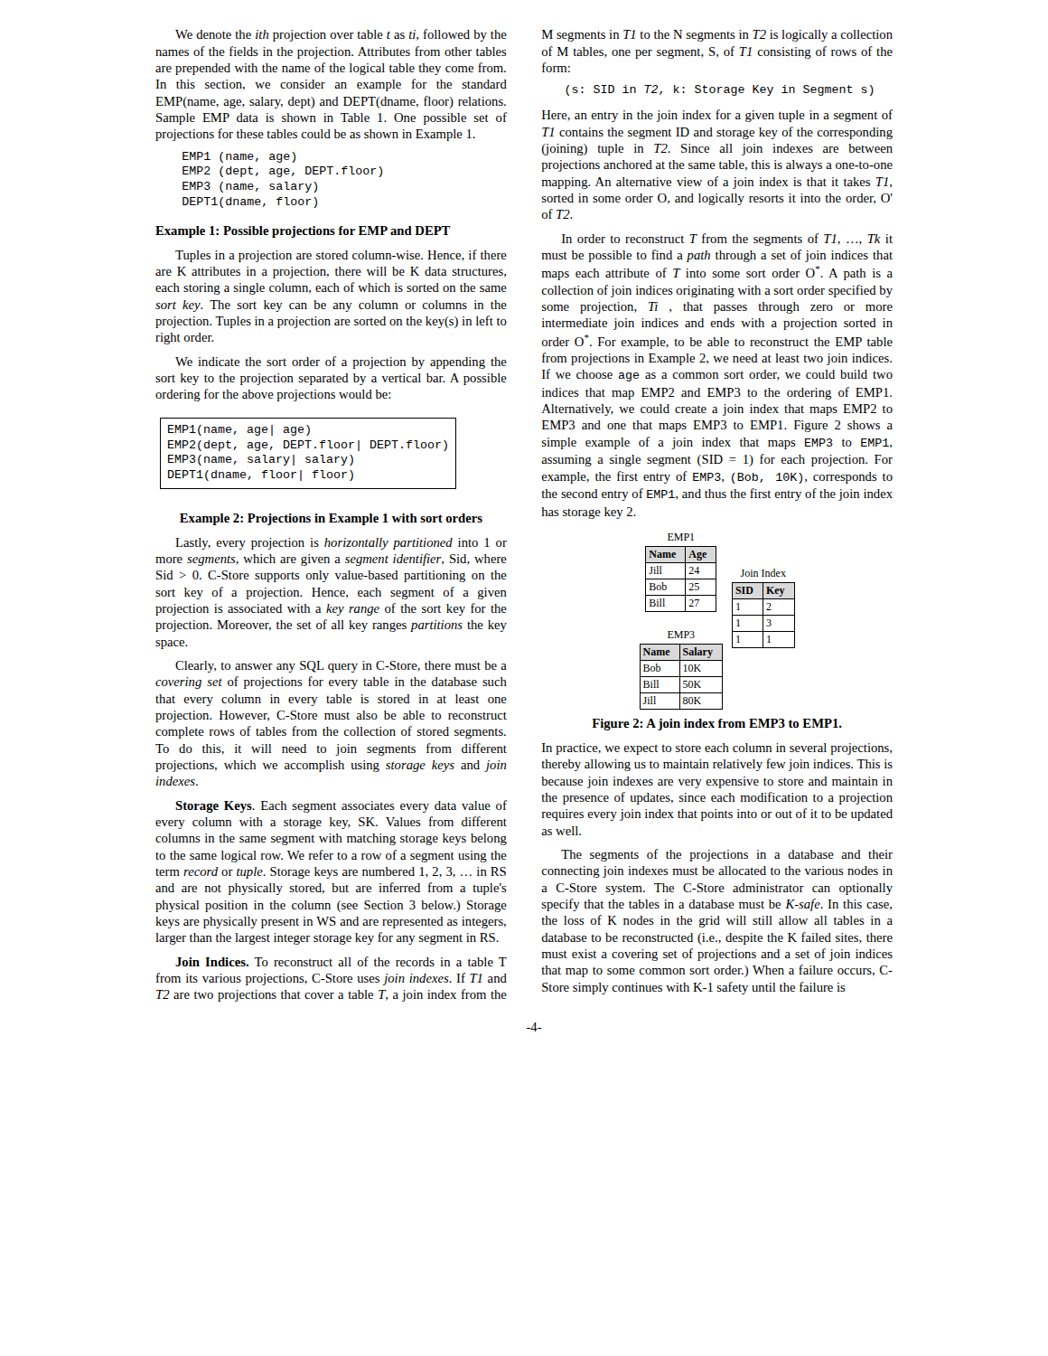We denote the ith projection over table t as ti, followed by the names of the fields in the projection. Attributes from other tables are prepended with the name of the logical table they come from. In this section, we consider an example for the standard EMP(name, age, salary, dept) and DEPT(dname, floor) relations. Sample EMP data is shown in Table 1. One possible set of projections for these tables could be as shown in Example 1.
EMP1 (name, age)
EMP2 (dept, age, DEPT.floor)
EMP3 (name, salary)
DEPT1(dname, floor)
Example 1: Possible projections for EMP and DEPT
Tuples in a projection are stored column-wise. Hence, if there are K attributes in a projection, there will be K data structures, each storing a single column, each of which is sorted on the same sort key. The sort key can be any column or columns in the projection. Tuples in a projection are sorted on the key(s) in left to right order.
We indicate the sort order of a projection by appending the sort key to the projection separated by a vertical bar. A possible ordering for the above projections would be:
EMP1(name, age| age)
EMP2(dept, age, DEPT.floor| DEPT.floor)
EMP3(name, salary| salary)
DEPT1(dname, floor| floor)
Example 2: Projections in Example 1 with sort orders
Lastly, every projection is horizontally partitioned into 1 or more segments, which are given a segment identifier, Sid, where Sid > 0. C-Store supports only value-based partitioning on the sort key of a projection. Hence, each segment of a given projection is associated with a key range of the sort key for the projection. Moreover, the set of all key ranges partitions the key space.
Clearly, to answer any SQL query in C-Store, there must be a covering set of projections for every table in the database such that every column in every table is stored in at least one projection. However, C-Store must also be able to reconstruct complete rows of tables from the collection of stored segments. To do this, it will need to join segments from different projections, which we accomplish using storage keys and join indexes.
Storage Keys. Each segment associates every data value of every column with a storage key, SK. Values from different columns in the same segment with matching storage keys belong to the same logical row. We refer to a row of a segment using the term record or tuple. Storage keys are numbered 1, 2, 3, … in RS and are not physically stored, but are inferred from a tuple's physical position in the column (see Section 3 below.) Storage keys are physically present in WS and are represented as integers, larger than the largest integer storage key for any segment in RS.
Join Indices. To reconstruct all of the records in a table T from its various projections, C-Store uses join indexes. If T1 and T2 are two projections that cover a table T, a join index from the M segments in T1 to the N segments in T2 is logically a collection of M tables, one per segment, S, of T1 consisting of rows of the form:
(s: SID in T2, k: Storage Key in Segment s)
Here, an entry in the join index for a given tuple in a segment of T1 contains the segment ID and storage key of the corresponding (joining) tuple in T2. Since all join indexes are between projections anchored at the same table, this is always a one-to-one mapping. An alternative view of a join index is that it takes T1, sorted in some order O, and logically resorts it into the order, O' of T2.
In order to reconstruct T from the segments of T1, …, Tk it must be possible to find a path through a set of join indices that maps each attribute of T into some sort order O*. A path is a collection of join indices originating with a sort order specified by some projection, Ti , that passes through zero or more intermediate join indices and ends with a projection sorted in order O*. For example, to be able to reconstruct the EMP table from projections in Example 2, we need at least two join indices. If we choose age as a common sort order, we could build two indices that map EMP2 and EMP3 to the ordering of EMP1. Alternatively, we could create a join index that maps EMP2 to EMP3 and one that maps EMP3 to EMP1. Figure 2 shows a simple example of a join index that maps EMP3 to EMP1, assuming a single segment (SID = 1) for each projection. For example, the first entry of EMP3, (Bob, 10K), corresponds to the second entry of EMP1, and thus the first entry of the join index has storage key 2.
EMP1
| Name | Age |
| --- | --- |
| Jill | 24 |
| Bob | 25 |
| Bill | 27 |
EMP3
| Name | Salary |
| --- | --- |
| Bob | 10K |
| Bill | 50K |
| Jill | 80K |
Join Index
| SID | Key |
| --- | --- |
| 1 | 2 |
| 1 | 3 |
| 1 | 1 |
Figure 2: A join index from EMP3 to EMP1.
In practice, we expect to store each column in several projections, thereby allowing us to maintain relatively few join indices. This is because join indexes are very expensive to store and maintain in the presence of updates, since each modification to a projection requires every join index that points into or out of it to be updated as well.
The segments of the projections in a database and their connecting join indexes must be allocated to the various nodes in a C-Store system. The C-Store administrator can optionally specify that the tables in a database must be K-safe. In this case, the loss of K nodes in the grid will still allow all tables in a database to be reconstructed (i.e., despite the K failed sites, there must exist a covering set of projections and a set of join indices that map to some common sort order.) When a failure occurs, C-Store simply continues with K-1 safety until the failure is
-4-